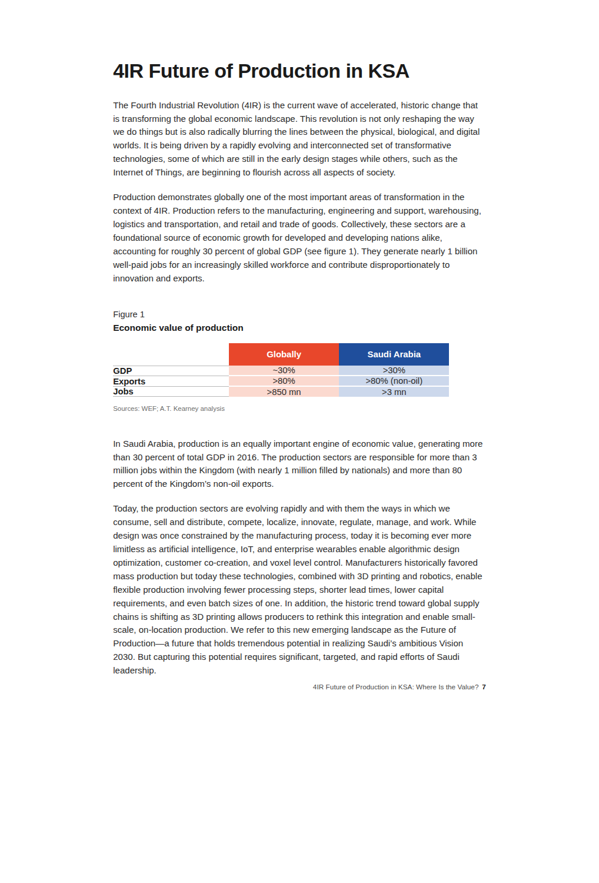4IR Future of Production in KSA
The Fourth Industrial Revolution (4IR) is the current wave of accelerated, historic change that is transforming the global economic landscape. This revolution is not only reshaping the way we do things but is also radically blurring the lines between the physical, biological, and digital worlds. It is being driven by a rapidly evolving and interconnected set of transformative technologies, some of which are still in the early design stages while others, such as the Internet of Things, are beginning to flourish across all aspects of society.
Production demonstrates globally one of the most important areas of transformation in the context of 4IR. Production refers to the manufacturing, engineering and support, warehousing, logistics and transportation, and retail and trade of goods. Collectively, these sectors are a foundational source of economic growth for developed and developing nations alike, accounting for roughly 30 percent of global GDP (see figure 1). They generate nearly 1 billion well-paid jobs for an increasingly skilled workforce and contribute disproportionately to innovation and exports.
Figure 1
Economic value of production
| | Globally | Saudi Arabia |
| --- | --- | --- |
| GDP | ~30% | >30% |
| Exports | >80% | >80% (non-oil) |
| Jobs | >850 mn | >3 mn |
Sources: WEF; A.T. Kearney analysis
In Saudi Arabia, production is an equally important engine of economic value, generating more than 30 percent of total GDP in 2016. The production sectors are responsible for more than 3 million jobs within the Kingdom (with nearly 1 million filled by nationals) and more than 80 percent of the Kingdom’s non-oil exports.
Today, the production sectors are evolving rapidly and with them the ways in which we consume, sell and distribute, compete, localize, innovate, regulate, manage, and work. While design was once constrained by the manufacturing process, today it is becoming ever more limitless as artificial intelligence, IoT, and enterprise wearables enable algorithmic design optimization, customer co-creation, and voxel level control. Manufacturers historically favored mass production but today these technologies, combined with 3D printing and robotics, enable flexible production involving fewer processing steps, shorter lead times, lower capital requirements, and even batch sizes of one. In addition, the historic trend toward global supply chains is shifting as 3D printing allows producers to rethink this integration and enable small-scale, on-location production. We refer to this new emerging landscape as the Future of Production—a future that holds tremendous potential in realizing Saudi’s ambitious Vision 2030. But capturing this potential requires significant, targeted, and rapid efforts of Saudi leadership.
4IR Future of Production in KSA: Where Is the Value?7